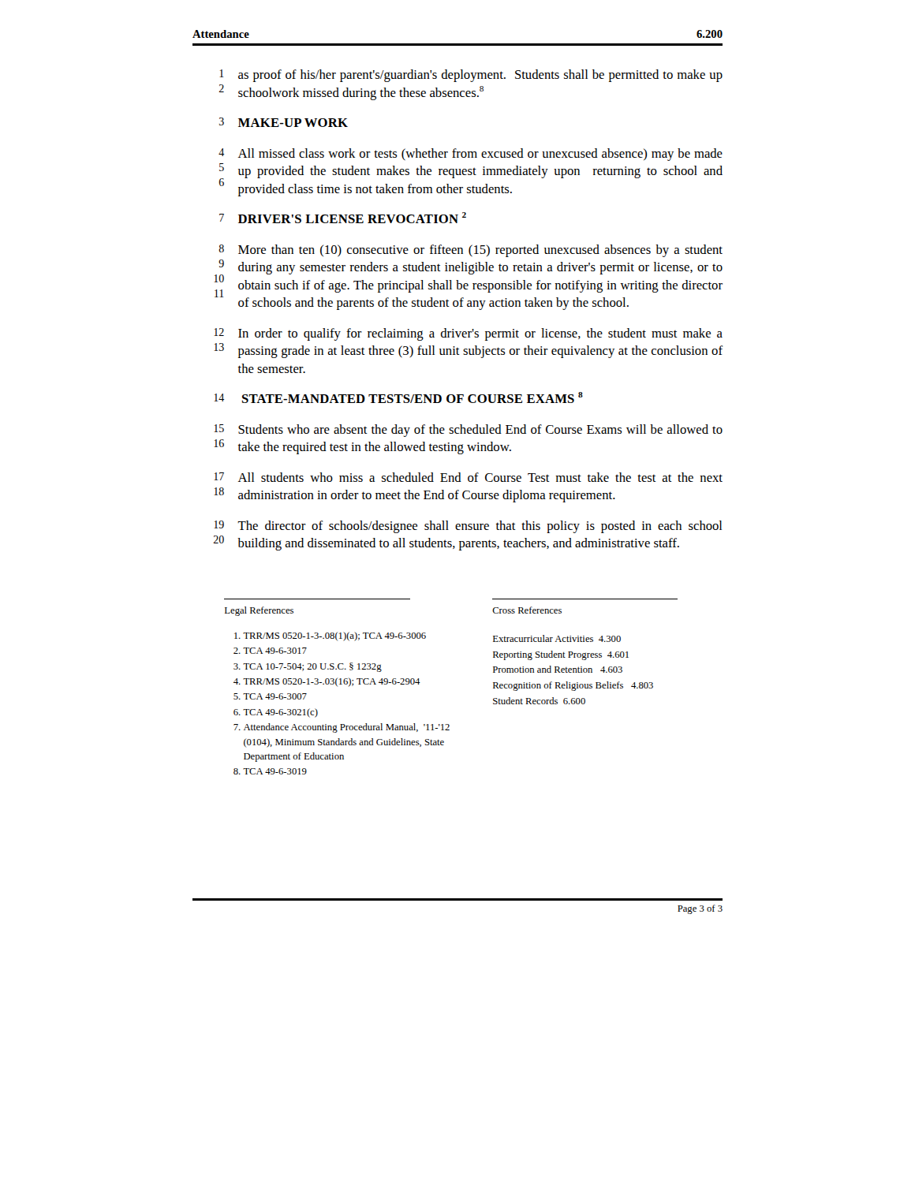Attendance
6.200
12
as proof of his/her parent's/guardian's deployment. Students shall be permitted to make up schoolwork missed during the these absences.8
3
MAKE-UP WORK
456
All missed class work or tests (whether from excused or unexcused absence) may be made up provided the student makes the request immediately upon returning to school and provided class time is not taken from other students.
7
DRIVER'S LICENSE REVOCATION 2
891011
More than ten (10) consecutive or fifteen (15) reported unexcused absences by a student during any semester renders a student ineligible to retain a driver's permit or license, or to obtain such if of age. The principal shall be responsible for notifying in writing the director of schools and the parents of the student of any action taken by the school.
1213
In order to qualify for reclaiming a driver's permit or license, the student must make a passing grade in at least three (3) full unit subjects or their equivalency at the conclusion of the semester.
14
STATE-MANDATED TESTS/END OF COURSE EXAMS 8
1516
Students who are absent the day of the scheduled End of Course Exams will be allowed to take the required test in the allowed testing window.
1718
All students who miss a scheduled End of Course Test must take the test at the next administration in order to meet the End of Course diploma requirement.
1920
The director of schools/designee shall ensure that this policy is posted in each school building and disseminated to all students, parents, teachers, and administrative staff.
Legal References
TRR/MS 0520-1-3-.08(1)(a); TCA 49-6-3006
TCA 49-6-3017
TCA 10-7-504; 20 U.S.C. § 1232g
TRR/MS 0520-1-3-.03(16); TCA 49-6-2904
TCA 49-6-3007
TCA 49-6-3021(c)
Attendance Accounting Procedural Manual, '11-'12 (0104), Minimum Standards and Guidelines, State Department of Education
TCA 49-6-3019
Cross References
Extracurricular Activities 4.300
Reporting Student Progress 4.601
Promotion and Retention 4.603
Recognition of Religious Beliefs 4.803
Student Records 6.600
Page 3 of 3